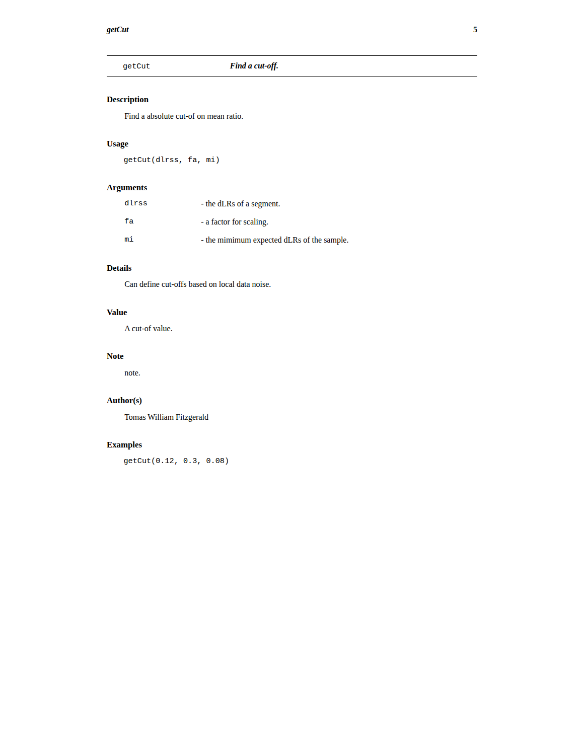getCut 5
getCut Find a cut-off.
Description
Find a absolute cut-of on mean ratio.
Usage
getCut(dlrss, fa, mi)
Arguments
dlrss
- the dLRs of a segment.
fa
- a factor for scaling.
mi
- the mimimum expected dLRs of the sample.
Details
Can define cut-offs based on local data noise.
Value
A cut-of value.
Note
note.
Author(s)
Tomas William Fitzgerald
Examples
getCut(0.12, 0.3, 0.08)